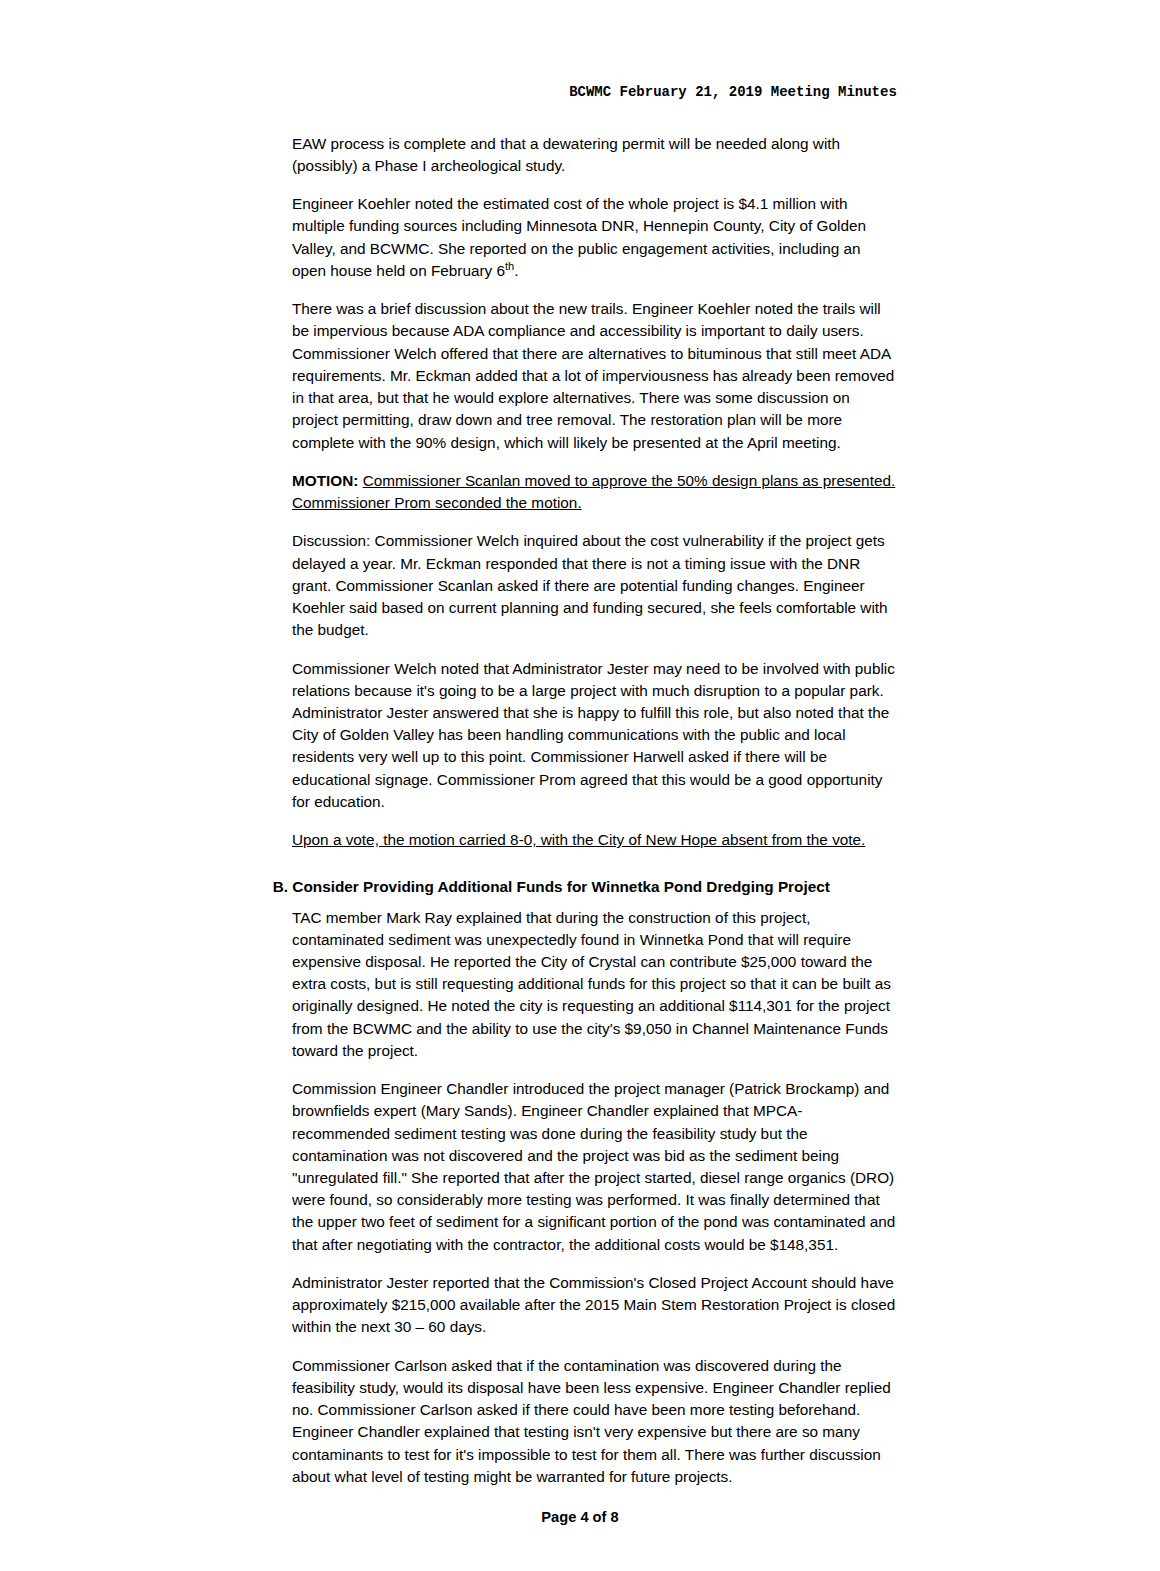BCWMC February 21, 2019 Meeting Minutes
EAW process is complete and that a dewatering permit will be needed along with (possibly) a Phase I archeological study.
Engineer Koehler noted the estimated cost of the whole project is $4.1 million with multiple funding sources including Minnesota DNR, Hennepin County, City of Golden Valley, and BCWMC. She reported on the public engagement activities, including an open house held on February 6th.
There was a brief discussion about the new trails. Engineer Koehler noted the trails will be impervious because ADA compliance and accessibility is important to daily users. Commissioner Welch offered that there are alternatives to bituminous that still meet ADA requirements. Mr. Eckman added that a lot of imperviousness has already been removed in that area, but that he would explore alternatives. There was some discussion on project permitting, draw down and tree removal. The restoration plan will be more complete with the 90% design, which will likely be presented at the April meeting.
MOTION: Commissioner Scanlan moved to approve the 50% design plans as presented. Commissioner Prom seconded the motion.
Discussion: Commissioner Welch inquired about the cost vulnerability if the project gets delayed a year. Mr. Eckman responded that there is not a timing issue with the DNR grant. Commissioner Scanlan asked if there are potential funding changes. Engineer Koehler said based on current planning and funding secured, she feels comfortable with the budget.
Commissioner Welch noted that Administrator Jester may need to be involved with public relations because it's going to be a large project with much disruption to a popular park. Administrator Jester answered that she is happy to fulfill this role, but also noted that the City of Golden Valley has been handling communications with the public and local residents very well up to this point. Commissioner Harwell asked if there will be educational signage. Commissioner Prom agreed that this would be a good opportunity for education.
Upon a vote, the motion carried 8-0, with the City of New Hope absent from the vote.
B. Consider Providing Additional Funds for Winnetka Pond Dredging Project
TAC member Mark Ray explained that during the construction of this project, contaminated sediment was unexpectedly found in Winnetka Pond that will require expensive disposal. He reported the City of Crystal can contribute $25,000 toward the extra costs, but is still requesting additional funds for this project so that it can be built as originally designed. He noted the city is requesting an additional $114,301 for the project from the BCWMC and the ability to use the city's $9,050 in Channel Maintenance Funds toward the project.
Commission Engineer Chandler introduced the project manager (Patrick Brockamp) and brownfields expert (Mary Sands). Engineer Chandler explained that MPCA-recommended sediment testing was done during the feasibility study but the contamination was not discovered and the project was bid as the sediment being "unregulated fill." She reported that after the project started, diesel range organics (DRO) were found, so considerably more testing was performed. It was finally determined that the upper two feet of sediment for a significant portion of the pond was contaminated and that after negotiating with the contractor, the additional costs would be $148,351.
Administrator Jester reported that the Commission's Closed Project Account should have approximately $215,000 available after the 2015 Main Stem Restoration Project is closed within the next 30 – 60 days.
Commissioner Carlson asked that if the contamination was discovered during the feasibility study, would its disposal have been less expensive. Engineer Chandler replied no. Commissioner Carlson asked if there could have been more testing beforehand. Engineer Chandler explained that testing isn't very expensive but there are so many contaminants to test for it's impossible to test for them all. There was further discussion about what level of testing might be warranted for future projects.
Page 4 of 8